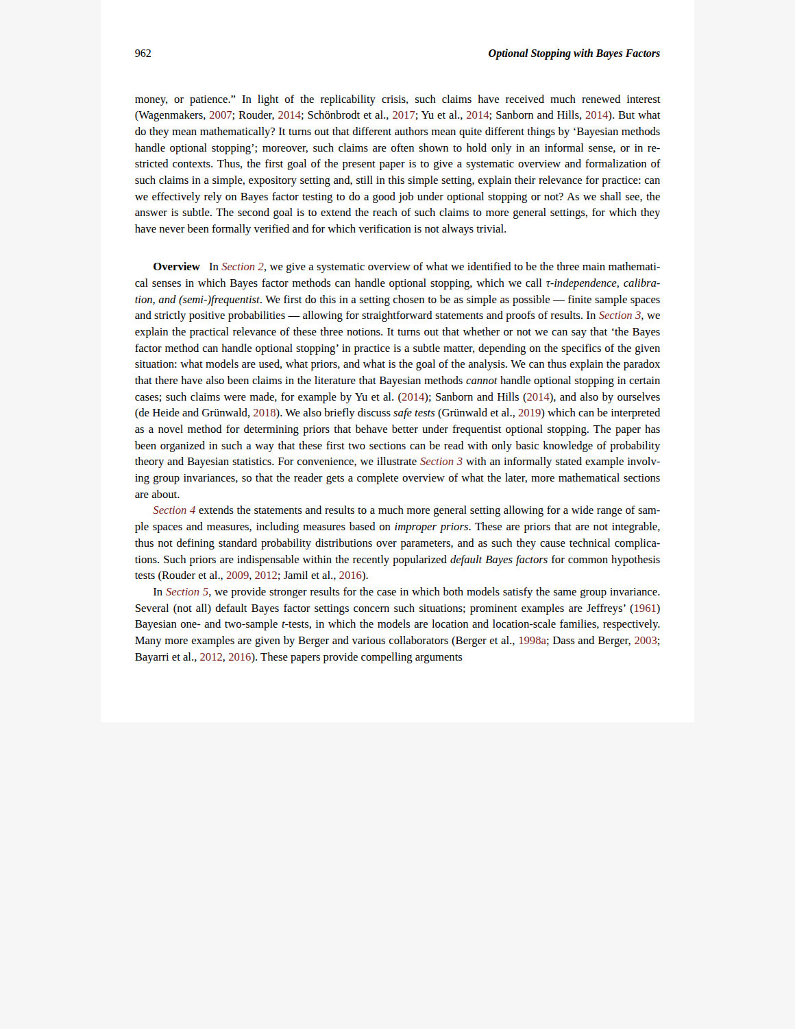962
Optional Stopping with Bayes Factors
money, or patience.” In light of the replicability crisis, such claims have received much renewed interest (Wagenmakers, 2007; Rouder, 2014; Schönbrodt et al., 2017; Yu et al., 2014; Sanborn and Hills, 2014). But what do they mean mathematically? It turns out that different authors mean quite different things by ‘Bayesian methods handle optional stopping’; moreover, such claims are often shown to hold only in an informal sense, or in restricted contexts. Thus, the first goal of the present paper is to give a systematic overview and formalization of such claims in a simple, expository setting and, still in this simple setting, explain their relevance for practice: can we effectively rely on Bayes factor testing to do a good job under optional stopping or not? As we shall see, the answer is subtle. The second goal is to extend the reach of such claims to more general settings, for which they have never been formally verified and for which verification is not always trivial.
Overview In Section 2, we give a systematic overview of what we identified to be the three main mathematical senses in which Bayes factor methods can handle optional stopping, which we call τ-independence, calibration, and (semi-)frequentist. We first do this in a setting chosen to be as simple as possible — finite sample spaces and strictly positive probabilities — allowing for straightforward statements and proofs of results. In Section 3, we explain the practical relevance of these three notions. It turns out that whether or not we can say that ‘the Bayes factor method can handle optional stopping’ in practice is a subtle matter, depending on the specifics of the given situation: what models are used, what priors, and what is the goal of the analysis. We can thus explain the paradox that there have also been claims in the literature that Bayesian methods cannot handle optional stopping in certain cases; such claims were made, for example by Yu et al. (2014); Sanborn and Hills (2014), and also by ourselves (de Heide and Grünwald, 2018). We also briefly discuss safe tests (Grünwald et al., 2019) which can be interpreted as a novel method for determining priors that behave better under frequentist optional stopping. The paper has been organized in such a way that these first two sections can be read with only basic knowledge of probability theory and Bayesian statistics. For convenience, we illustrate Section 3 with an informally stated example involving group invariances, so that the reader gets a complete overview of what the later, more mathematical sections are about.
Section 4 extends the statements and results to a much more general setting allowing for a wide range of sample spaces and measures, including measures based on improper priors. These are priors that are not integrable, thus not defining standard probability distributions over parameters, and as such they cause technical complications. Such priors are indispensable within the recently popularized default Bayes factors for common hypothesis tests (Rouder et al., 2009, 2012; Jamil et al., 2016).
In Section 5, we provide stronger results for the case in which both models satisfy the same group invariance. Several (not all) default Bayes factor settings concern such situations; prominent examples are Jeffreys’ (1961) Bayesian one- and two-sample t-tests, in which the models are location and location-scale families, respectively. Many more examples are given by Berger and various collaborators (Berger et al., 1998a; Dass and Berger, 2003; Bayarri et al., 2012, 2016). These papers provide compelling arguments